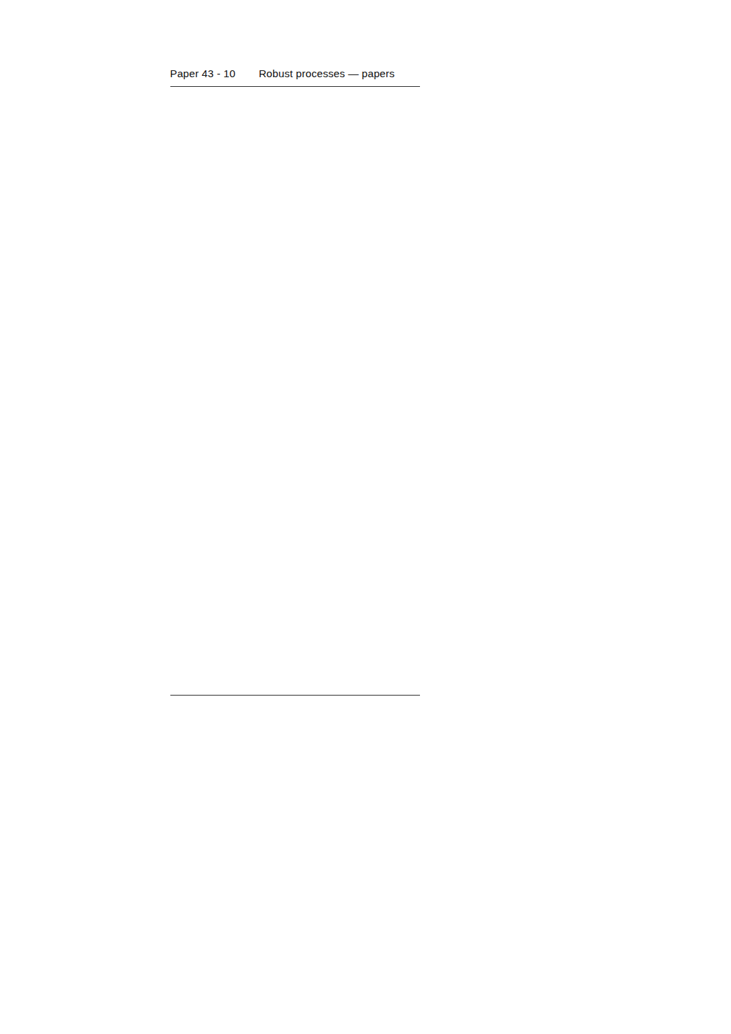Paper 43 - 10 Robust processes — papers